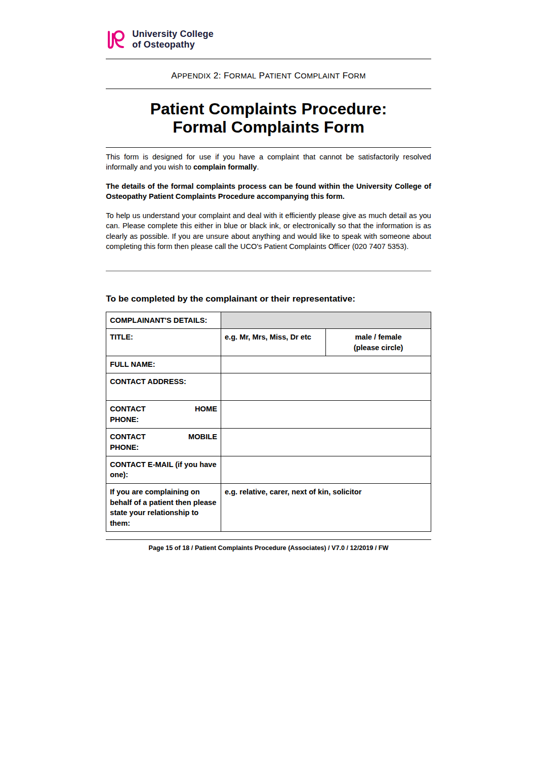University College
of Osteopathy
APPENDIX 2: FORMAL PATIENT COMPLAINT FORM
Patient Complaints Procedure:
Formal Complaints Form
This form is designed for use if you have a complaint that cannot be satisfactorily resolved informally and you wish to complain formally.
The details of the formal complaints process can be found within the University College of Osteopathy Patient Complaints Procedure accompanying this form.
To help us understand your complaint and deal with it efficiently please give as much detail as you can. Please complete this either in blue or black ink, or electronically so that the information is as clearly as possible. If you are unsure about anything and would like to speak with someone about completing this form then please call the UCO's Patient Complaints Officer (020 7407 5353).
To be completed by the complainant or their representative:
| COMPLAINANT'S DETAILS: | |
| TITLE: | e.g. Mr, Mrs, Miss, Dr etc | male / female (please circle) |
| FULL NAME: | |
| CONTACT ADDRESS: | |
| CONTACT HOME PHONE: | |
| CONTACT MOBILE PHONE: | |
| CONTACT E-MAIL (if you have one): | |
| If you are complaining on behalf of a patient then please state your relationship to them: | e.g. relative, carer, next of kin, solicitor |
Page 15 of 18 / Patient Complaints Procedure (Associates) / V7.0 / 12/2019 / FW